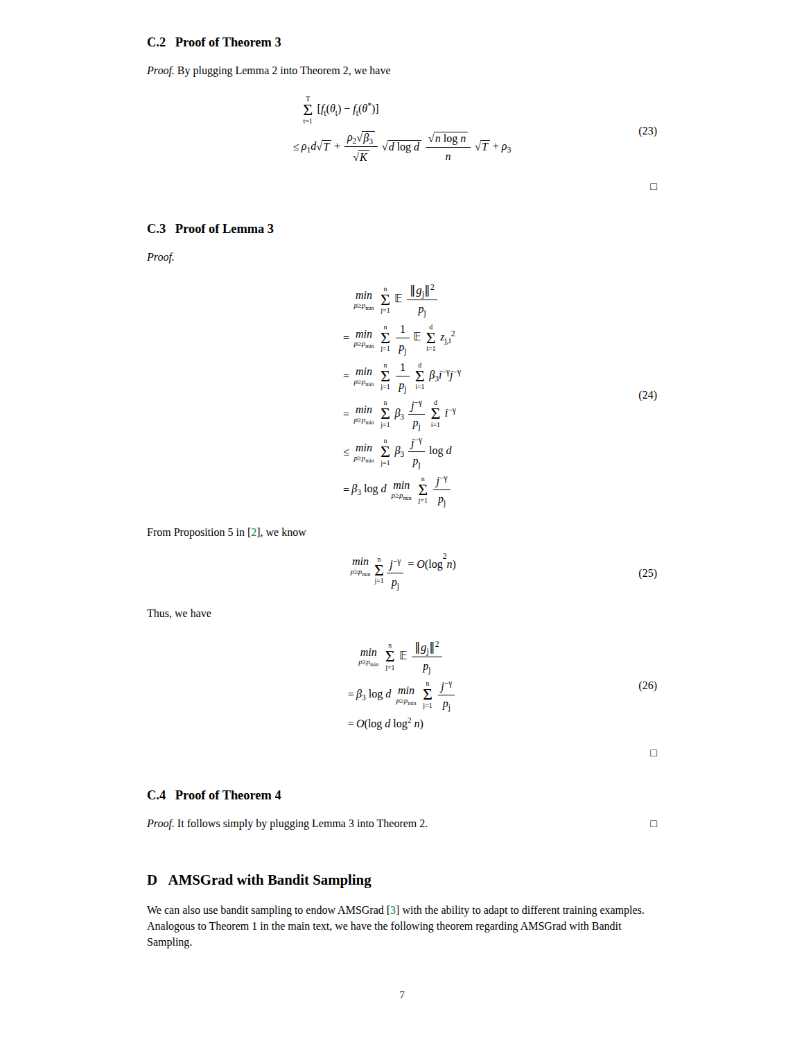C.2 Proof of Theorem 3
Proof. By plugging Lemma 2 into Theorem 2, we have
| | T Σ t=1 [ f t ( θ t ) − f t ( θ * )] |
| ≤ | ρ 1 d √ T + ρ 2 √ β 3 √ K √ d log d √ n log n n √ T + ρ 3 |
(23)
□
C.3 Proof of Lemma 3
Proof.
| | min p ≥ p min n Σ j=1 𝔼 ∥ g j ∥ 2 p j |
| = | min p ≥ p min n Σ j=1 1 p j 𝔼 d Σ i=1 z j,i 2 |
| = | min p ≥ p min n Σ j=1 1 p j d Σ i=1 β 3 i −γ j −γ |
| = | min p ≥ p min n Σ j=1 β 3 j −γ p j d Σ i=1 i −γ |
| ≤ | min p ≥ p min n Σ j=1 β 3 j −γ p j log d |
| = | β 3 log d min p ≥ p min n Σ j=1 j −γ p j |
(24)
From Proposition 5 in [2], we know
min p≥pmin nΣj=1 j−γ pj = O(log2 n)
(25)
Thus, we have
| | min p ≥ p min n Σ j=1 𝔼 ∥ g j ∥ 2 p j |
| = | β 3 log d min p ≥ p min n Σ j=1 j −γ p j |
| = | O (log d log 2 n ) |
(26)
□
C.4 Proof of Theorem 4
Proof. It follows simply by plugging Lemma 3 into Theorem 2.□
D AMSGrad with Bandit Sampling
We can also use bandit sampling to endow AMSGrad [3] with the ability to adapt to different training examples. Analogous to Theorem 1 in the main text, we have the following theorem regarding AMSGrad with Bandit Sampling.
7